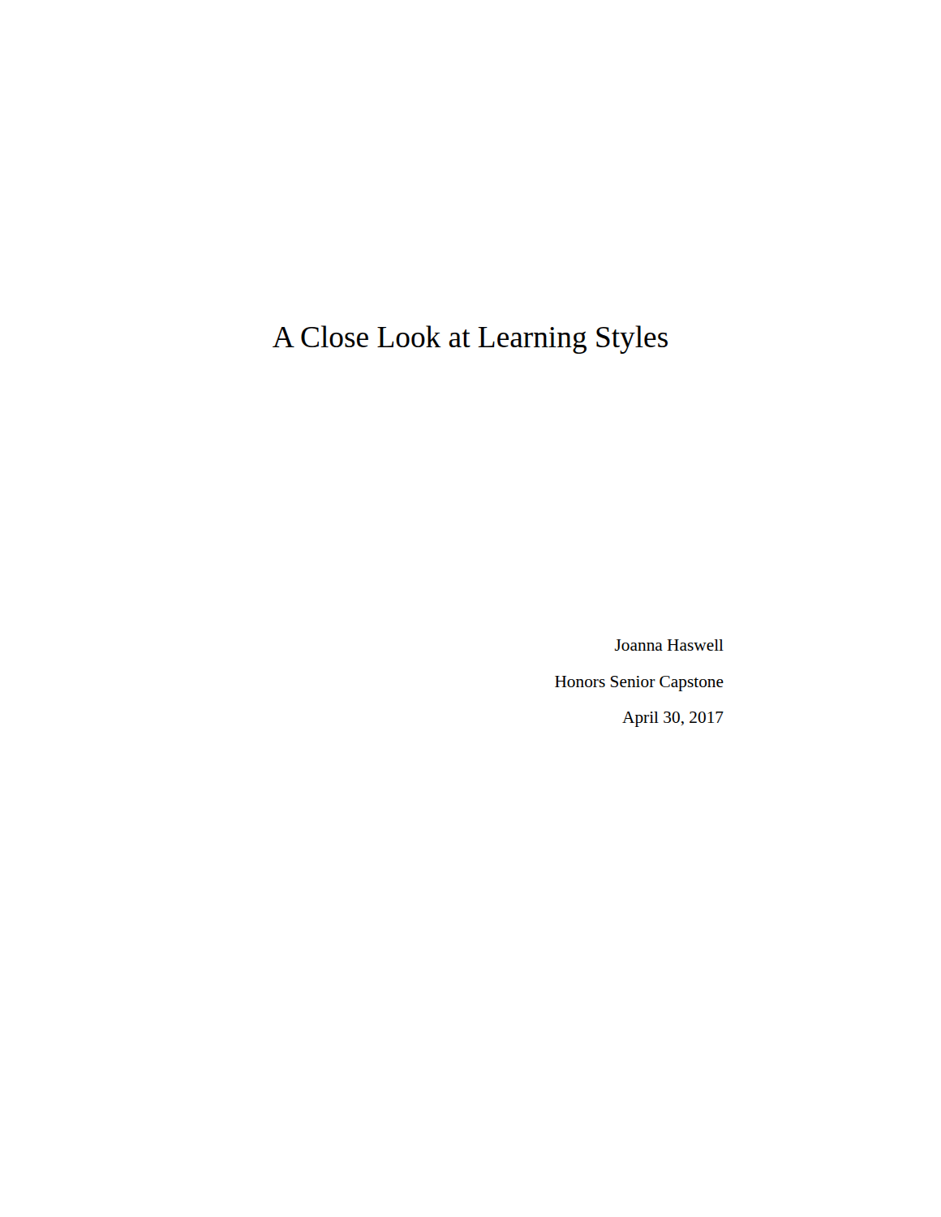A Close Look at Learning Styles
Joanna Haswell
Honors Senior Capstone
April 30, 2017